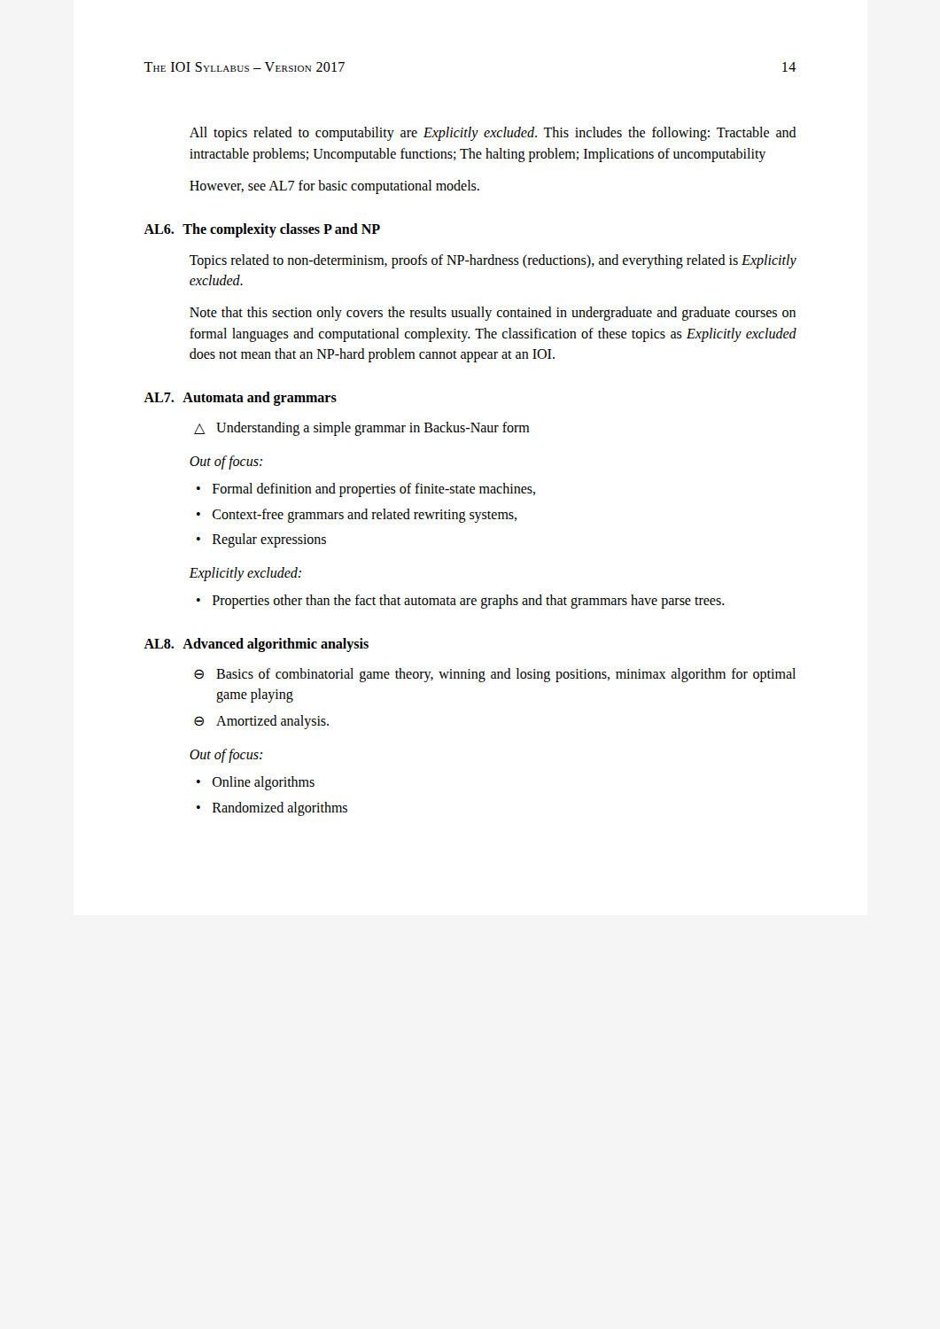The IOI Syllabus – Version 2017 14
All topics related to computability are Explicitly excluded. This includes the following: Tractable and intractable problems; Uncomputable functions; The halting problem; Implications of uncomputability
However, see AL7 for basic computational models.
AL6. The complexity classes P and NP
Topics related to non-determinism, proofs of NP-hardness (reductions), and everything related is Explicitly excluded.
Note that this section only covers the results usually contained in undergraduate and graduate courses on formal languages and computational complexity. The classification of these topics as Explicitly excluded does not mean that an NP-hard problem cannot appear at an IOI.
AL7. Automata and grammars
△Understanding a simple grammar in Backus-Naur form
Out of focus:
Formal definition and properties of finite-state machines,
Context-free grammars and related rewriting systems,
Regular expressions
Explicitly excluded:
Properties other than the fact that automata are graphs and that grammars have parse trees.
AL8. Advanced algorithmic analysis
⊖Basics of combinatorial game theory, winning and losing positions, minimax algorithm for optimal game playing
⊖Amortized analysis.
Out of focus:
Online algorithms
Randomized algorithms